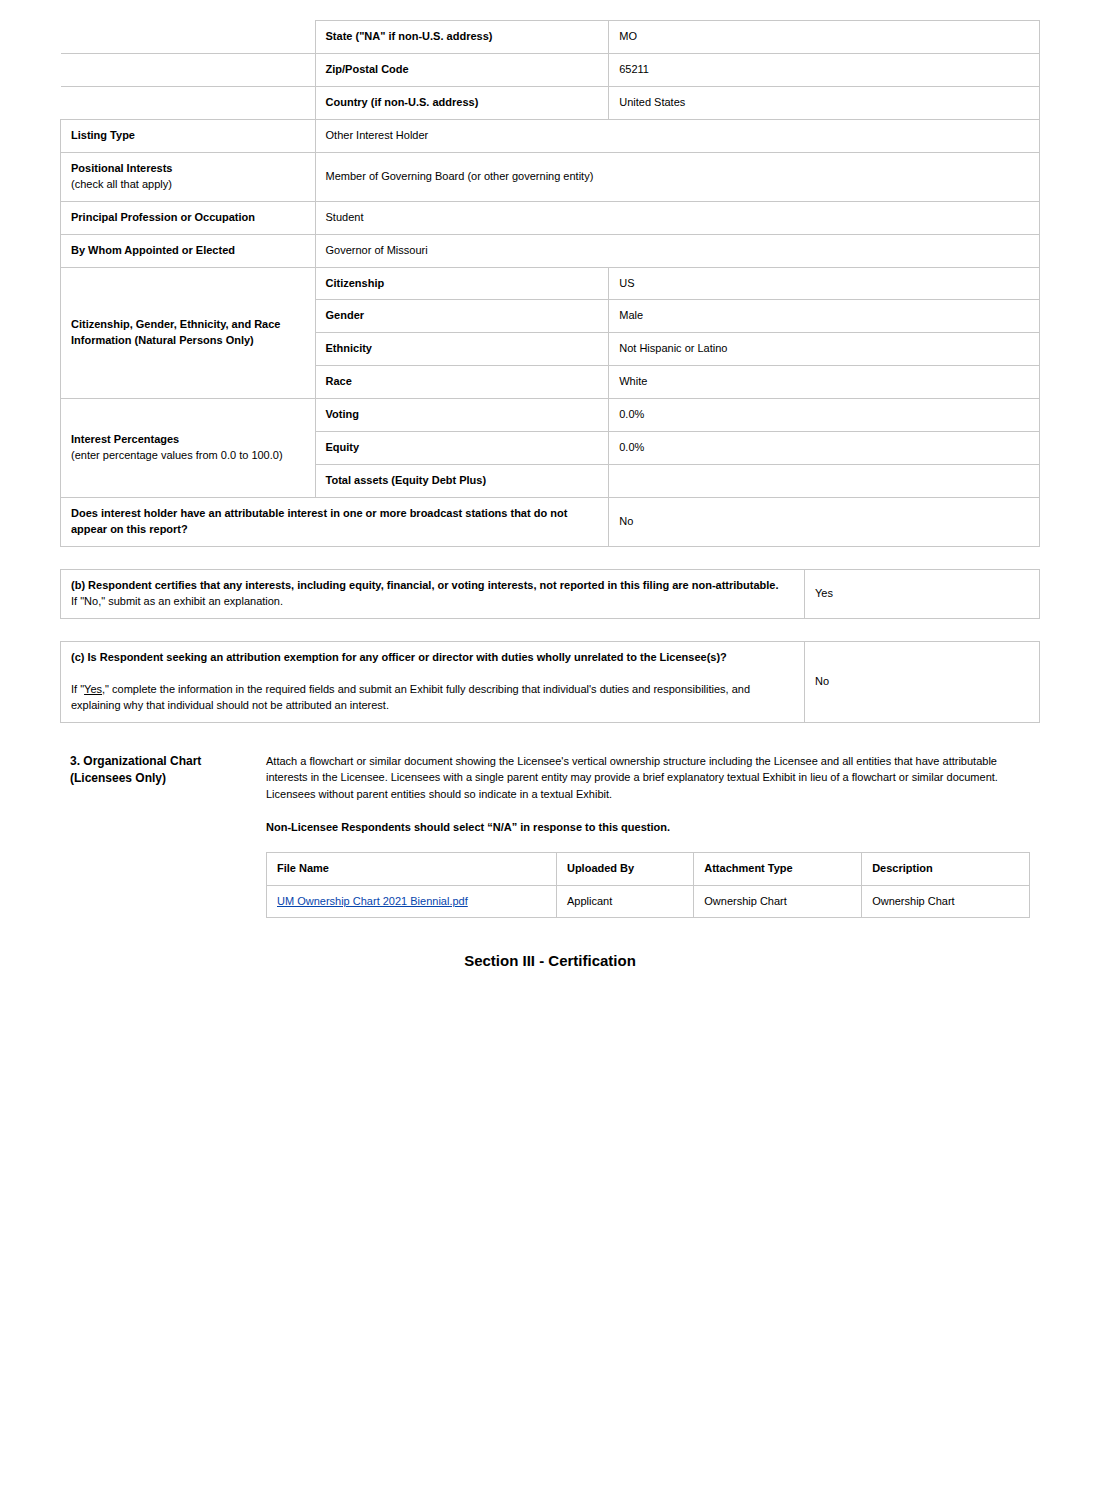| | State ("NA" if non-U.S. address) | MO |
| | Zip/Postal Code | 65211 |
| | Country (if non-U.S. address) | United States |
| Listing Type | Other Interest Holder |
| Positional Interests (check all that apply) | Member of Governing Board (or other governing entity) |
| Principal Profession or Occupation | Student |
| By Whom Appointed or Elected | Governor of Missouri |
| Citizenship, Gender, Ethnicity, and Race Information (Natural Persons Only) | Citizenship | US |
| Gender | Male |
| Ethnicity | Not Hispanic or Latino |
| Race | White |
| Interest Percentages (enter percentage values from 0.0 to 100.0) | Voting | 0.0% |
| Equity | 0.0% |
| Total assets (Equity Debt Plus) | |
| Does interest holder have an attributable interest in one or more broadcast stations that do not appear on this report? | No |
| (b) Respondent certifies that any interests, including equity, financial, or voting interests, not reported in this filing are non-attributable. If "No," submit as an exhibit an explanation. | Yes |
| (c) Is Respondent seeking an attribution exemption for any officer or director with duties wholly unrelated to the Licensee(s)? If " Yes ," complete the information in the required fields and submit an Exhibit fully describing that individual's duties and responsibilities, and explaining why that individual should not be attributed an interest. | No |
| 3. Organizational Chart (Licensees Only) | Attach a flowchart or similar document showing the Licensee's vertical ownership structure including the Licensee and all entities that have attributable interests in the Licensee. Licensees with a single parent entity may provide a brief explanatory textual Exhibit in lieu of a flowchart or similar document. Licensees without parent entities should so indicate in a textual Exhibit. Non-Licensee Respondents should select “N/A” in response to this question. / File Name / Uploaded By / Attachment Type / Description / / UM Ownership Chart 2021 Biennial.pdf / Applicant / Ownership Chart / Ownership Chart / |
Section III - Certification